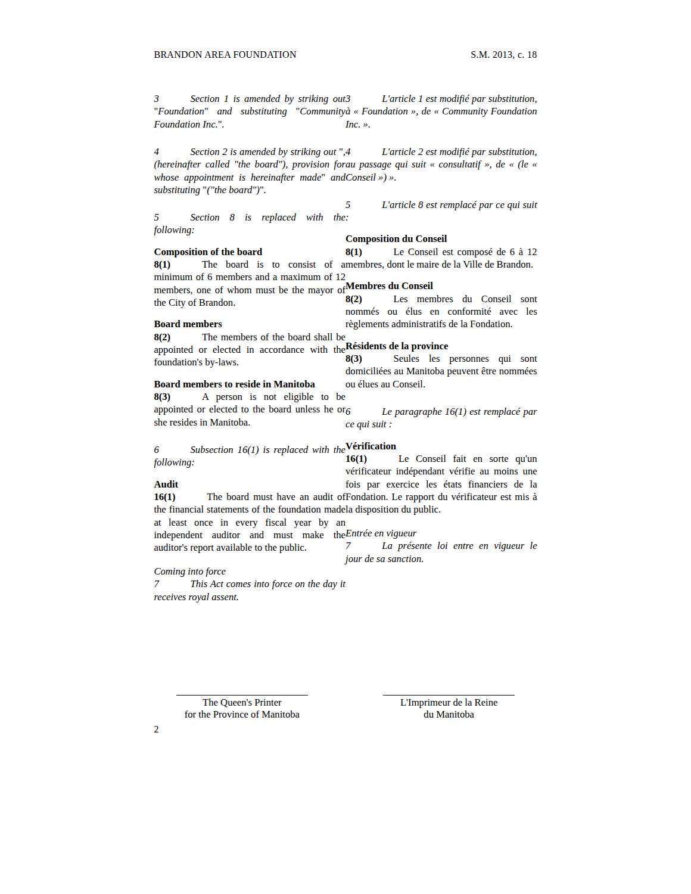Brandon Area Foundation
S.M. 2013, c. 18
| 3 Section 1 is amended by striking out " Foundation " and substituting " Community Foundation Inc. " . 4 Section 2 is amended by striking out " , (hereinafter called "the board"), provision for whose appointment is hereinafter made " and substituting " ("the board") " . 5 Section 8 is replaced with the following: Composition of the board 8(1) The board is to consist of a minimum of 6 members and a maximum of 12 members, one of whom must be the mayor of the City of Brandon. Board members 8(2) The members of the board shall be appointed or elected in accordance with the foundation's by-laws. Board members to reside in Manitoba 8(3) A person is not eligible to be appointed or elected to the board unless he or she resides in Manitoba. 6 Subsection 16(1) is replaced with the following: Audit 16(1) The board must have an audit of the financial statements of the foundation made at least once in every fiscal year by an independent auditor and must make the auditor's report available to the public. Coming into force 7 This Act comes into force on the day it receives royal assent. | 3 L'article 1 est modifié par substitution, à « Foundation », de « Community Foundation Inc. ». 4 L'article 2 est modifié par substitution, au passage qui suit « consultatif », de « (le « Conseil ») ». 5 L'article 8 est remplacé par ce qui suit : Composition du Conseil 8(1) Le Conseil est composé de 6 à 12 membres, dont le maire de la Ville de Brandon. Membres du Conseil 8(2) Les membres du Conseil sont nommés ou élus en conformité avec les règlements administratifs de la Fondation. Résidents de la province 8(3) Seules les personnes qui sont domiciliées au Manitoba peuvent être nommées ou élues au Conseil. 6 Le paragraphe 16(1) est remplacé par ce qui suit : Vérification 16(1) Le Conseil fait en sorte qu'un vérificateur indépendant vérifie au moins une fois par exercice les états financiers de la Fondation. Le rapport du vérificateur est mis à la disposition du public. Entrée en vigueur 7 La présente loi entre en vigueur le jour de sa sanction. |
The Queen's Printer
for the Province of Manitoba
L'Imprimeur de la Reine
du Manitoba
2